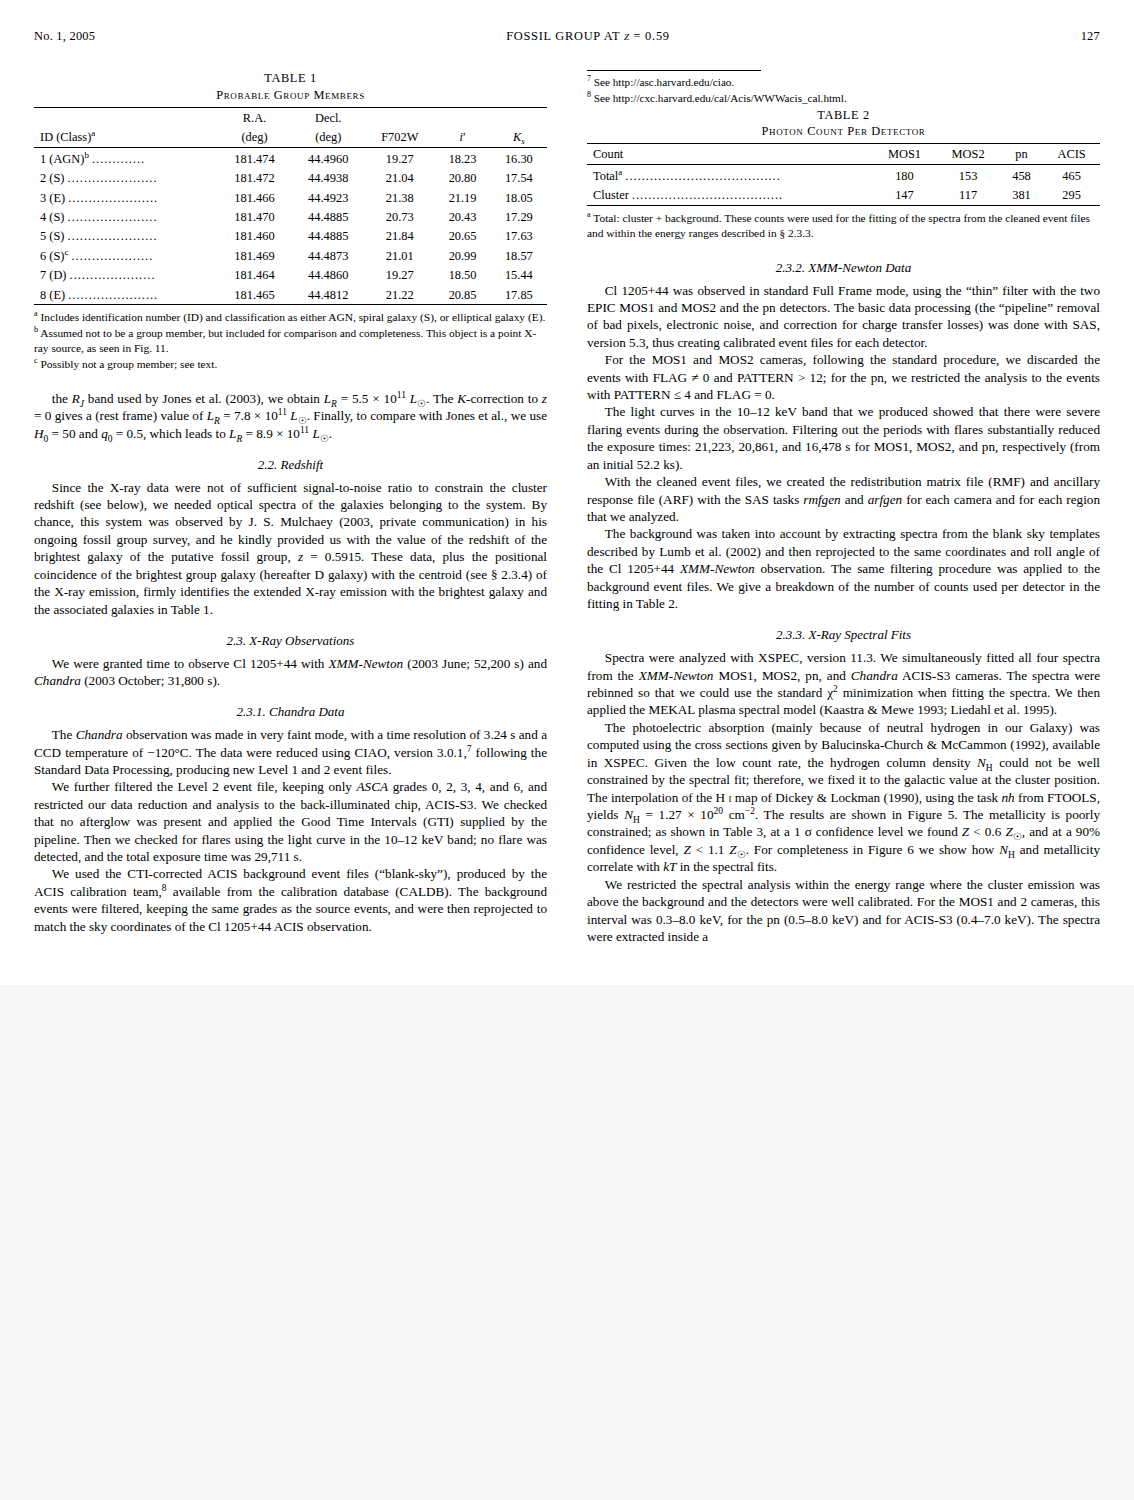No. 1, 2005 FOSSIL GROUP AT z = 0.59 127
TABLE 1
Probable Group Members
| | R.A. | Decl. | | | |
| --- | --- | --- | --- | --- | --- |
| ID (Class) a | (deg) | (deg) | F702W | i ′ | K s |
| 1 (AGN) b ............. | 181.474 | 44.4960 | 19.27 | 18.23 | 16.30 |
| 2 (S) ...................... | 181.472 | 44.4938 | 21.04 | 20.80 | 17.54 |
| 3 (E) ...................... | 181.466 | 44.4923 | 21.38 | 21.19 | 18.05 |
| 4 (S) ...................... | 181.470 | 44.4885 | 20.73 | 20.43 | 17.29 |
| 5 (S) ...................... | 181.460 | 44.4885 | 21.84 | 20.65 | 17.63 |
| 6 (S) c .................... | 181.469 | 44.4873 | 21.01 | 20.99 | 18.57 |
| 7 (D) ..................... | 181.464 | 44.4860 | 19.27 | 18.50 | 15.44 |
| 8 (E) ...................... | 181.465 | 44.4812 | 21.22 | 20.85 | 17.85 |
a Includes identification number (ID) and classification as either AGN, spiral galaxy (S), or elliptical galaxy (E).
b Assumed not to be a group member, but included for comparison and completeness. This object is a point X-ray source, as seen in Fig. 11.
c Possibly not a group member; see text.
the RJ band used by Jones et al. (2003), we obtain LR = 5.5 × 1011 L☉. The K-correction to z = 0 gives a (rest frame) value of LR = 7.8 × 1011 L☉. Finally, to compare with Jones et al., we use H0 = 50 and q0 = 0.5, which leads to LR = 8.9 × 1011 L☉.
2.2. Redshift
Since the X-ray data were not of sufficient signal-to-noise ratio to constrain the cluster redshift (see below), we needed optical spectra of the galaxies belonging to the system. By chance, this system was observed by J. S. Mulchaey (2003, private communication) in his ongoing fossil group survey, and he kindly provided us with the value of the redshift of the brightest galaxy of the putative fossil group, z = 0.5915. These data, plus the positional coincidence of the brightest group galaxy (hereafter D galaxy) with the centroid (see § 2.3.4) of the X-ray emission, firmly identifies the extended X-ray emission with the brightest galaxy and the associated galaxies in Table 1.
2.3. X-Ray Observations
We were granted time to observe Cl 1205+44 with XMM-Newton (2003 June; 52,200 s) and Chandra (2003 October; 31,800 s).
2.3.1. Chandra Data
The Chandra observation was made in very faint mode, with a time resolution of 3.24 s and a CCD temperature of −120°C. The data were reduced using CIAO, version 3.0.1,7 following the Standard Data Processing, producing new Level 1 and 2 event files.
We further filtered the Level 2 event file, keeping only ASCA grades 0, 2, 3, 4, and 6, and restricted our data reduction and analysis to the back-illuminated chip, ACIS-S3. We checked that no afterglow was present and applied the Good Time Intervals (GTI) supplied by the pipeline. Then we checked for flares using the light curve in the 10–12 keV band; no flare was detected, and the total exposure time was 29,711 s.
We used the CTI-corrected ACIS background event files (“blank-sky”), produced by the ACIS calibration team,8 available from the calibration database (CALDB). The background events were filtered, keeping the same grades as the source events, and were then reprojected to match the sky coordinates of the Cl 1205+44 ACIS observation.
7 See http://asc.harvard.edu/ciao.
8 See http://cxc.harvard.edu/cal/Acis/WWWacis_cal.html.
TABLE 2
Photon Count Per Detector
| Count | MOS1 | MOS2 | pn | ACIS |
| --- | --- | --- | --- | --- |
| Total a ...................................... | 180 | 153 | 458 | 465 |
| Cluster ..................................... | 147 | 117 | 381 | 295 |
a Total: cluster + background. These counts were used for the fitting of the spectra from the cleaned event files and within the energy ranges described in § 2.3.3.
2.3.2. XMM-Newton Data
Cl 1205+44 was observed in standard Full Frame mode, using the “thin” filter with the two EPIC MOS1 and MOS2 and the pn detectors. The basic data processing (the “pipeline” removal of bad pixels, electronic noise, and correction for charge transfer losses) was done with SAS, version 5.3, thus creating calibrated event files for each detector.
For the MOS1 and MOS2 cameras, following the standard procedure, we discarded the events with FLAG ≠ 0 and PATTERN > 12; for the pn, we restricted the analysis to the events with PATTERN ≤ 4 and FLAG = 0.
The light curves in the 10–12 keV band that we produced showed that there were severe flaring events during the observation. Filtering out the periods with flares substantially reduced the exposure times: 21,223, 20,861, and 16,478 s for MOS1, MOS2, and pn, respectively (from an initial 52.2 ks).
With the cleaned event files, we created the redistribution matrix file (RMF) and ancillary response file (ARF) with the SAS tasks rmfgen and arfgen for each camera and for each region that we analyzed.
The background was taken into account by extracting spectra from the blank sky templates described by Lumb et al. (2002) and then reprojected to the same coordinates and roll angle of the Cl 1205+44 XMM-Newton observation. The same filtering procedure was applied to the background event files. We give a breakdown of the number of counts used per detector in the fitting in Table 2.
2.3.3. X-Ray Spectral Fits
Spectra were analyzed with XSPEC, version 11.3. We simultaneously fitted all four spectra from the XMM-Newton MOS1, MOS2, pn, and Chandra ACIS-S3 cameras. The spectra were rebinned so that we could use the standard χ2 minimization when fitting the spectra. We then applied the MEKAL plasma spectral model (Kaastra & Mewe 1993; Liedahl et al. 1995).
The photoelectric absorption (mainly because of neutral hydrogen in our Galaxy) was computed using the cross sections given by Balucinska-Church & McCammon (1992), available in XSPEC. Given the low count rate, the hydrogen column density NH could not be well constrained by the spectral fit; therefore, we fixed it to the galactic value at the cluster position. The interpolation of the H i map of Dickey & Lockman (1990), using the task nh from FTOOLS, yields NH = 1.27 × 1020 cm−2. The results are shown in Figure 5. The metallicity is poorly constrained; as shown in Table 3, at a 1 σ confidence level we found Z < 0.6 Z☉, and at a 90% confidence level, Z < 1.1 Z☉. For completeness in Figure 6 we show how NH and metallicity correlate with kT in the spectral fits.
We restricted the spectral analysis within the energy range where the cluster emission was above the background and the detectors were well calibrated. For the MOS1 and 2 cameras, this interval was 0.3–8.0 keV, for the pn (0.5–8.0 keV) and for ACIS-S3 (0.4–7.0 keV). The spectra were extracted inside a